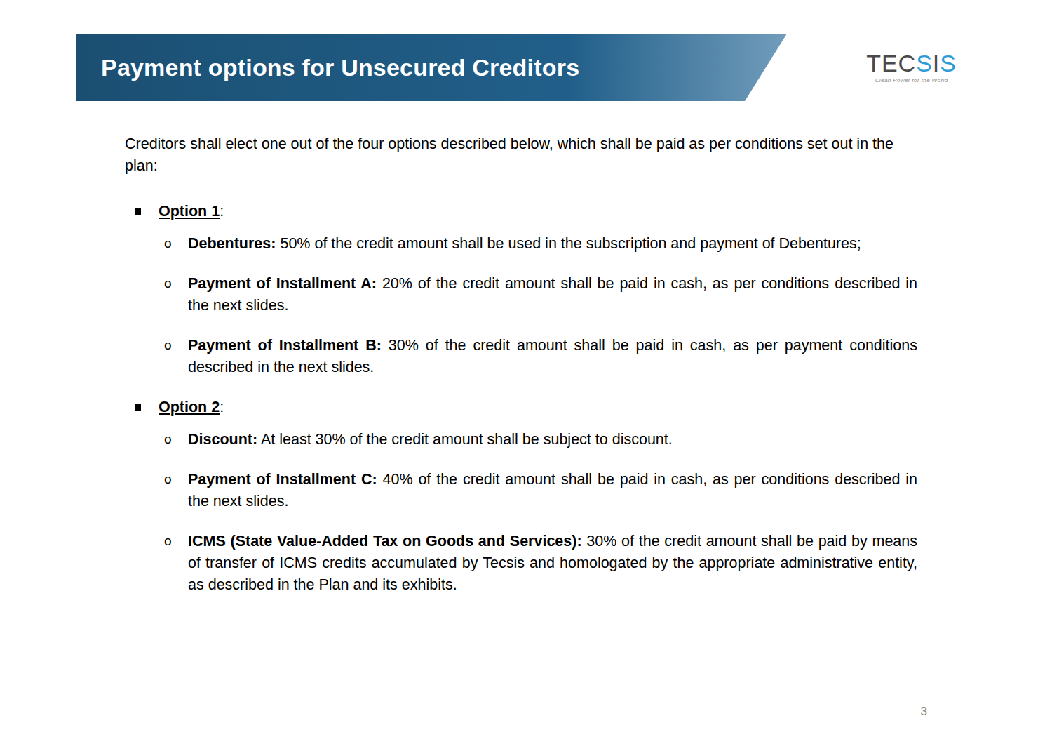Payment options for Unsecured Creditors
TECSIS
Clean Power for the World
Creditors shall elect one out of the four options described below, which shall be paid as per conditions set out in the plan:
Option 1:
Debentures: 50% of the credit amount shall be used in the subscription and payment of Debentures;
Payment of Installment A: 20% of the credit amount shall be paid in cash, as per conditions described in the next slides.
Payment of Installment B: 30% of the credit amount shall be paid in cash, as per payment conditions described in the next slides.
Option 2:
Discount: At least 30% of the credit amount shall be subject to discount.
Payment of Installment C: 40% of the credit amount shall be paid in cash, as per conditions described in the next slides.
ICMS (State Value-Added Tax on Goods and Services): 30% of the credit amount shall be paid by means of transfer of ICMS credits accumulated by Tecsis and homologated by the appropriate administrative entity, as described in the Plan and its exhibits.
3